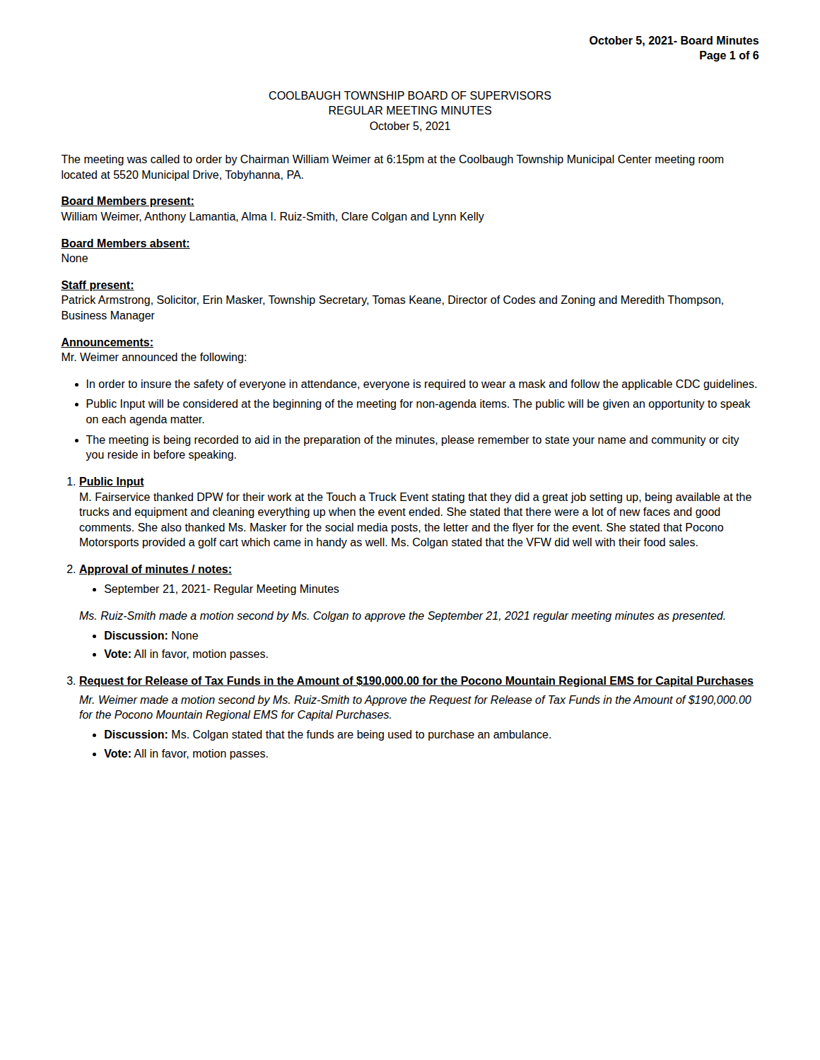October 5, 2021- Board Minutes
Page 1 of 6
COOLBAUGH TOWNSHIP BOARD OF SUPERVISORS
REGULAR MEETING MINUTES
October 5, 2021
The meeting was called to order by Chairman William Weimer at 6:15pm at the Coolbaugh Township Municipal Center meeting room located at 5520 Municipal Drive, Tobyhanna, PA.
Board Members present:
William Weimer, Anthony Lamantia, Alma I. Ruiz-Smith, Clare Colgan and Lynn Kelly
Board Members absent:
None
Staff present:
Patrick Armstrong, Solicitor, Erin Masker, Township Secretary, Tomas Keane, Director of Codes and Zoning and Meredith Thompson, Business Manager
Announcements:
Mr. Weimer announced the following:
In order to insure the safety of everyone in attendance, everyone is required to wear a mask and follow the applicable CDC guidelines.
Public Input will be considered at the beginning of the meeting for non-agenda items. The public will be given an opportunity to speak on each agenda matter.
The meeting is being recorded to aid in the preparation of the minutes, please remember to state your name and community or city you reside in before speaking.
Public Input
M. Fairservice thanked DPW for their work at the Touch a Truck Event stating that they did a great job setting up, being available at the trucks and equipment and cleaning everything up when the event ended. She stated that there were a lot of new faces and good comments. She also thanked Ms. Masker for the social media posts, the letter and the flyer for the event. She stated that Pocono Motorsports provided a golf cart which came in handy as well. Ms. Colgan stated that the VFW did well with their food sales.
Approval of minutes / notes:
September 21, 2021- Regular Meeting Minutes
Ms. Ruiz-Smith made a motion second by Ms. Colgan to approve the September 21, 2021 regular meeting minutes as presented.
Discussion: None
Vote: All in favor, motion passes.
Request for Release of Tax Funds in the Amount of $190,000.00 for the Pocono Mountain Regional EMS for Capital Purchases
Mr. Weimer made a motion second by Ms. Ruiz-Smith to Approve the Request for Release of Tax Funds in the Amount of $190,000.00 for the Pocono Mountain Regional EMS for Capital Purchases.
Discussion: Ms. Colgan stated that the funds are being used to purchase an ambulance.
Vote: All in favor, motion passes.